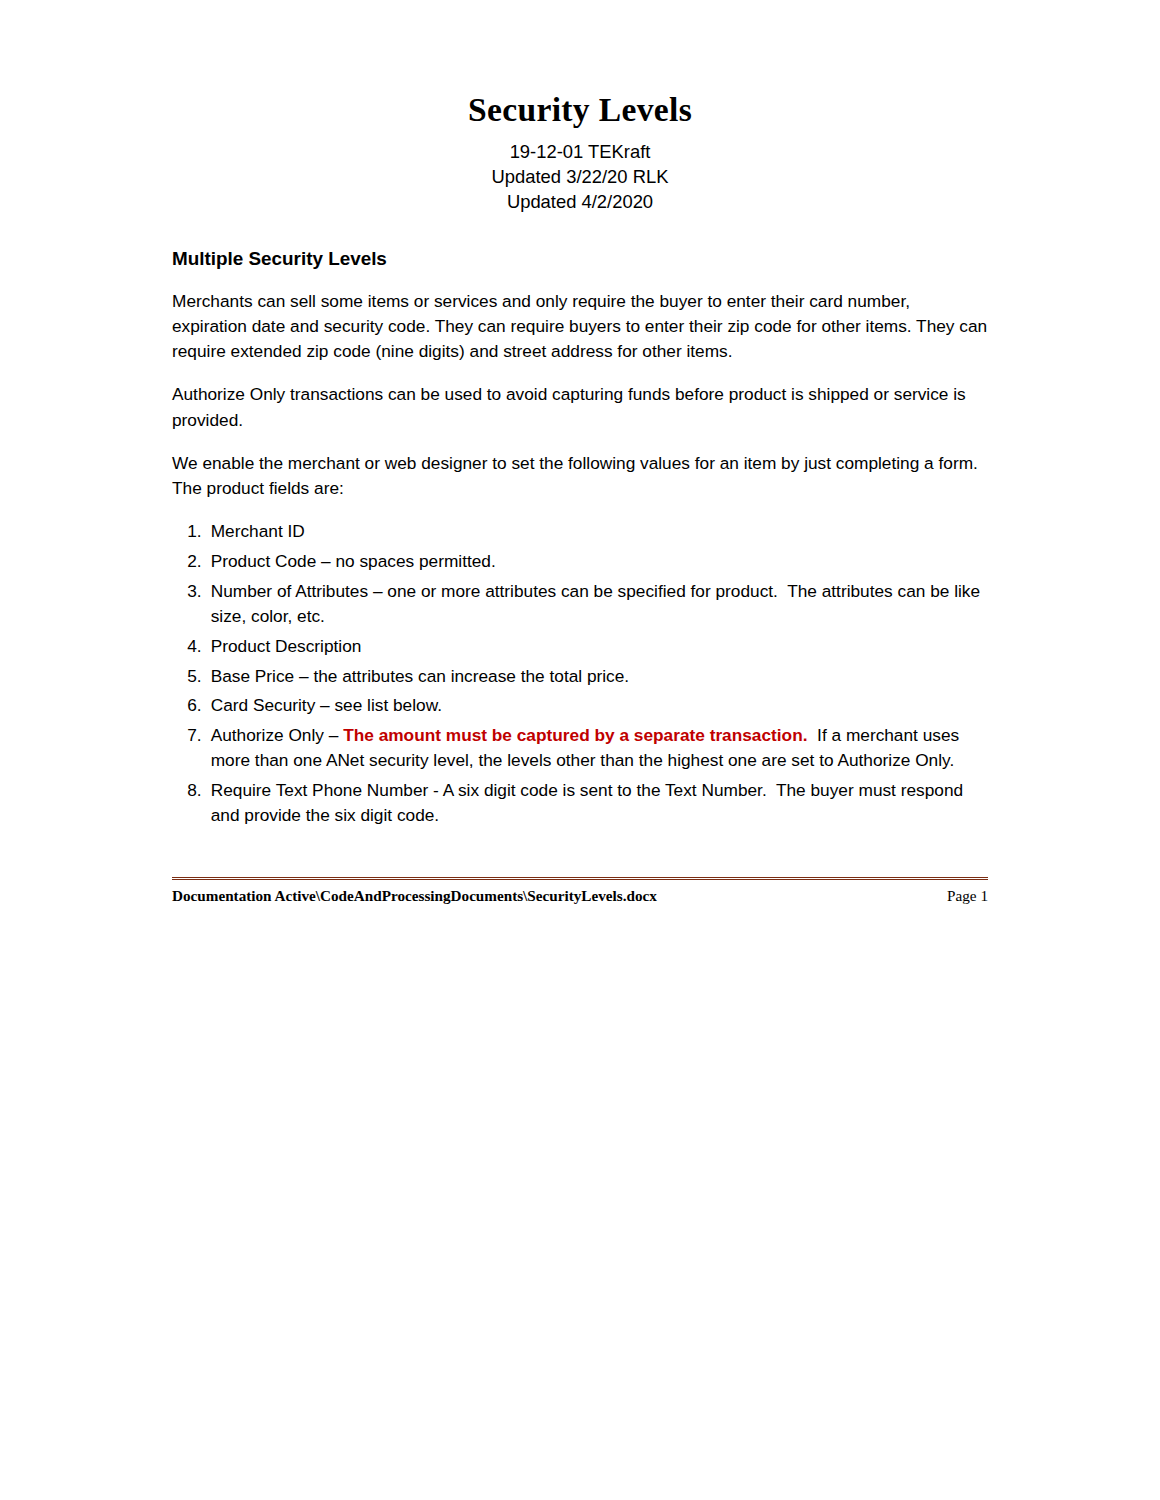Security Levels
19-12-01 TEKraft
Updated 3/22/20 RLK
Updated 4/2/2020
Multiple Security Levels
Merchants can sell some items or services and only require the buyer to enter their card number, expiration date and security code. They can require buyers to enter their zip code for other items. They can require extended zip code (nine digits) and street address for other items.
Authorize Only transactions can be used to avoid capturing funds before product is shipped or service is provided.
We enable the merchant or web designer to set the following values for an item by just completing a form. The product fields are:
Merchant ID
Product Code – no spaces permitted.
Number of Attributes – one or more attributes can be specified for product. The attributes can be like size, color, etc.
Product Description
Base Price – the attributes can increase the total price.
Card Security – see list below.
Authorize Only – The amount must be captured by a separate transaction. If a merchant uses more than one ANet security level, the levels other than the highest one are set to Authorize Only.
Require Text Phone Number - A six digit code is sent to the Text Number. The buyer must respond and provide the six digit code.
Documentation Active\CodeAndProcessingDocuments\SecurityLevels.docx Page 1